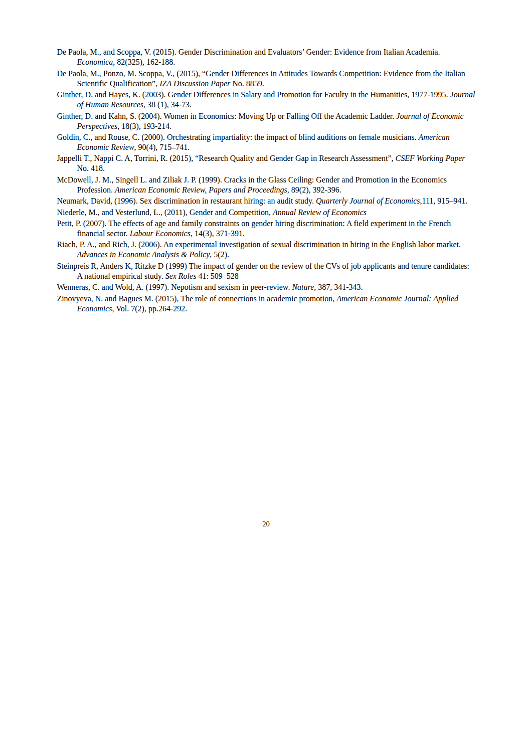De Paola, M., and Scoppa, V. (2015). Gender Discrimination and Evaluators’ Gender: Evidence from Italian Academia. Economica, 82(325), 162-188.
De Paola, M., Ponzo, M. Scoppa, V., (2015), “Gender Differences in Attitudes Towards Competition: Evidence from the Italian Scientific Qualification”, IZA Discussion Paper No. 8859.
Ginther, D. and Hayes, K. (2003). Gender Differences in Salary and Promotion for Faculty in the Humanities, 1977-1995. Journal of Human Resources, 38 (1), 34-73.
Ginther, D. and Kahn, S. (2004). Women in Economics: Moving Up or Falling Off the Academic Ladder. Journal of Economic Perspectives, 18(3), 193-214.
Goldin, C., and Rouse, C. (2000). Orchestrating impartiality: the impact of blind auditions on female musicians. American Economic Review, 90(4), 715–741.
Jappelli T., Nappi C. A, Torrini, R. (2015), “Research Quality and Gender Gap in Research Assessment”, CSEF Working Paper No. 418.
McDowell, J. M., Singell L. and Ziliak J. P. (1999). Cracks in the Glass Ceiling: Gender and Promotion in the Economics Profession. American Economic Review, Papers and Proceedings, 89(2), 392-396.
Neumark, David, (1996). Sex discrimination in restaurant hiring: an audit study. Quarterly Journal of Economics,111, 915–941.
Niederle, M., and Vesterlund, L., (2011), Gender and Competition, Annual Review of Economics
Petit, P. (2007). The effects of age and family constraints on gender hiring discrimination: A field experiment in the French financial sector. Labour Economics, 14(3), 371-391.
Riach, P. A., and Rich, J. (2006). An experimental investigation of sexual discrimination in hiring in the English labor market. Advances in Economic Analysis & Policy, 5(2).
Steinpreis R, Anders K, Ritzke D (1999) The impact of gender on the review of the CVs of job applicants and tenure candidates: A national empirical study. Sex Roles 41: 509–528
Wenneras, C. and Wold, A. (1997). Nepotism and sexism in peer-review. Nature, 387, 341-343.
Zinovyeva, N. and Bagues M. (2015), The role of connections in academic promotion, American Economic Journal: Applied Economics, Vol. 7(2), pp.264-292.
20